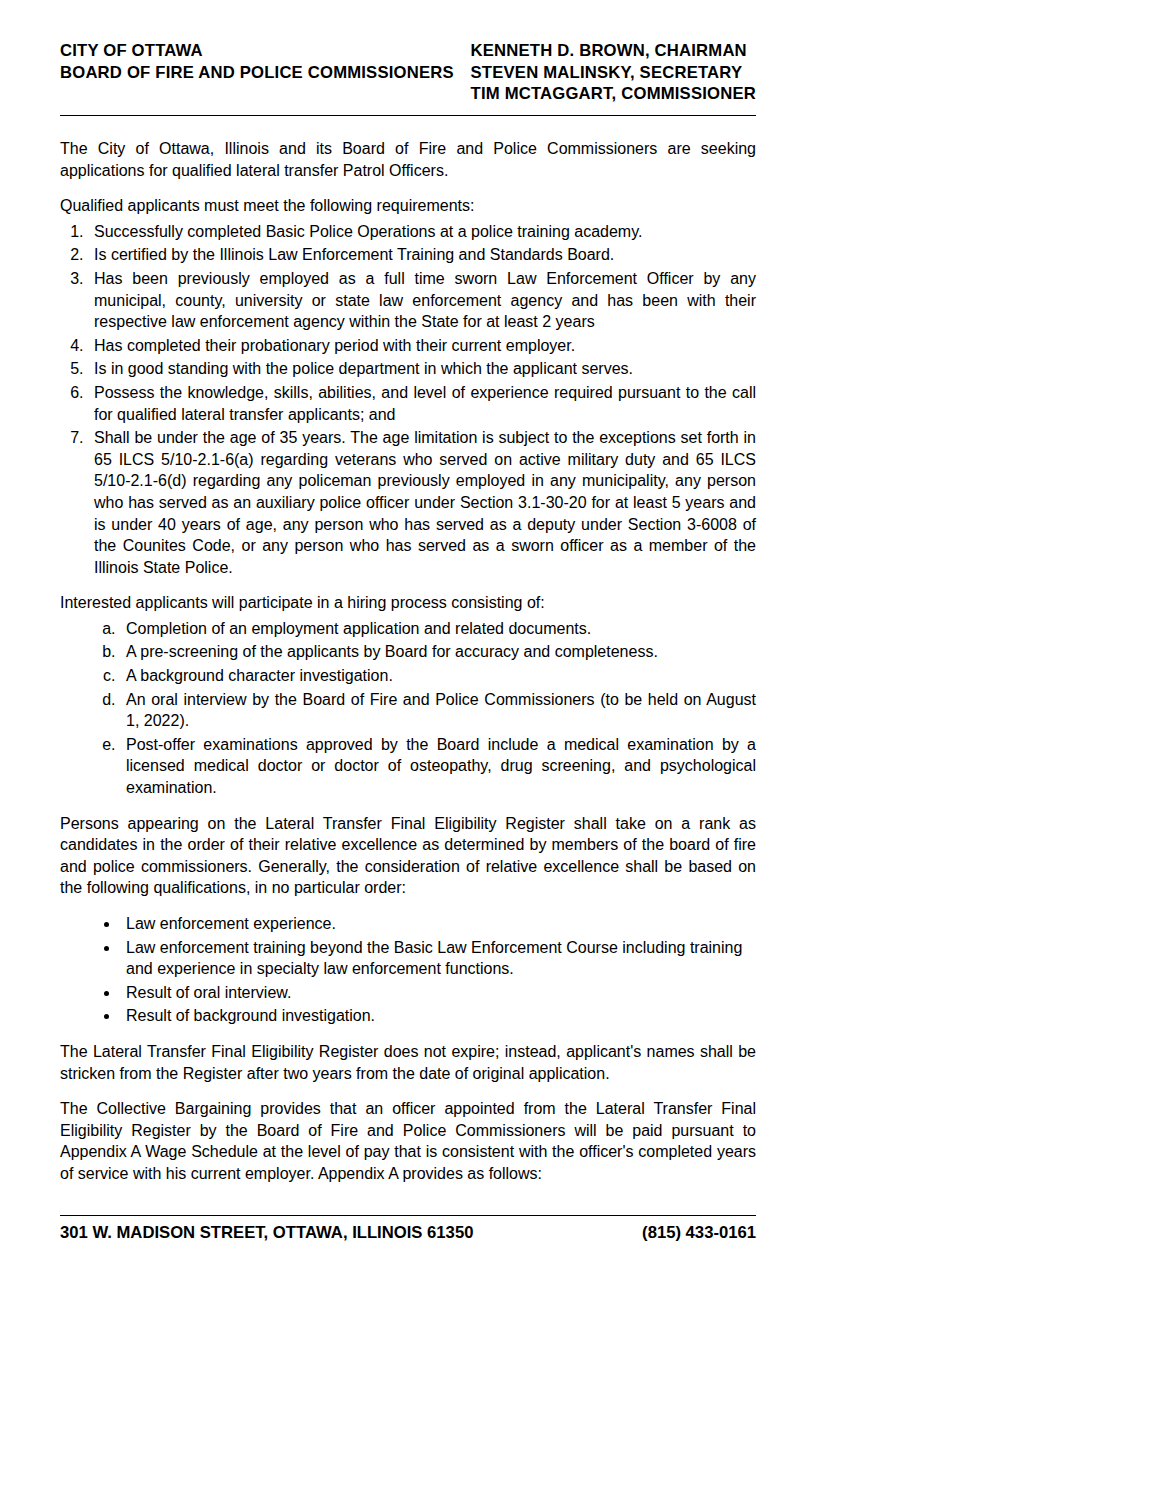CITY OF OTTAWA
BOARD OF FIRE AND POLICE COMMISSIONERS
KENNETH D. BROWN, CHAIRMAN
STEVEN MALINSKY, SECRETARY
TIM MCTAGGART, COMMISSIONER
The City of Ottawa, Illinois and its Board of Fire and Police Commissioners are seeking applications for qualified lateral transfer Patrol Officers.
Qualified applicants must meet the following requirements:
Successfully completed Basic Police Operations at a police training academy.
Is certified by the Illinois Law Enforcement Training and Standards Board.
Has been previously employed as a full time sworn Law Enforcement Officer by any municipal, county, university or state law enforcement agency and has been with their respective law enforcement agency within the State for at least 2 years
Has completed their probationary period with their current employer.
Is in good standing with the police department in which the applicant serves.
Possess the knowledge, skills, abilities, and level of experience required pursuant to the call for qualified lateral transfer applicants; and
Shall be under the age of 35 years. The age limitation is subject to the exceptions set forth in 65 ILCS 5/10-2.1-6(a) regarding veterans who served on active military duty and 65 ILCS 5/10-2.1-6(d) regarding any policeman previously employed in any municipality, any person who has served as an auxiliary police officer under Section 3.1-30-20 for at least 5 years and is under 40 years of age, any person who has served as a deputy under Section 3-6008 of the Counites Code, or any person who has served as a sworn officer as a member of the Illinois State Police.
Interested applicants will participate in a hiring process consisting of:
Completion of an employment application and related documents.
A pre-screening of the applicants by Board for accuracy and completeness.
A background character investigation.
An oral interview by the Board of Fire and Police Commissioners (to be held on August 1, 2022).
Post-offer examinations approved by the Board include a medical examination by a licensed medical doctor or doctor of osteopathy, drug screening, and psychological examination.
Persons appearing on the Lateral Transfer Final Eligibility Register shall take on a rank as candidates in the order of their relative excellence as determined by members of the board of fire and police commissioners. Generally, the consideration of relative excellence shall be based on the following qualifications, in no particular order:
Law enforcement experience.
Law enforcement training beyond the Basic Law Enforcement Course including training and experience in specialty law enforcement functions.
Result of oral interview.
Result of background investigation.
The Lateral Transfer Final Eligibility Register does not expire; instead, applicant's names shall be stricken from the Register after two years from the date of original application.
The Collective Bargaining provides that an officer appointed from the Lateral Transfer Final Eligibility Register by the Board of Fire and Police Commissioners will be paid pursuant to Appendix A Wage Schedule at the level of pay that is consistent with the officer's completed years of service with his current employer. Appendix A provides as follows:
301 W. MADISON STREET, OTTAWA, ILLINOIS 61350 (815) 433-0161